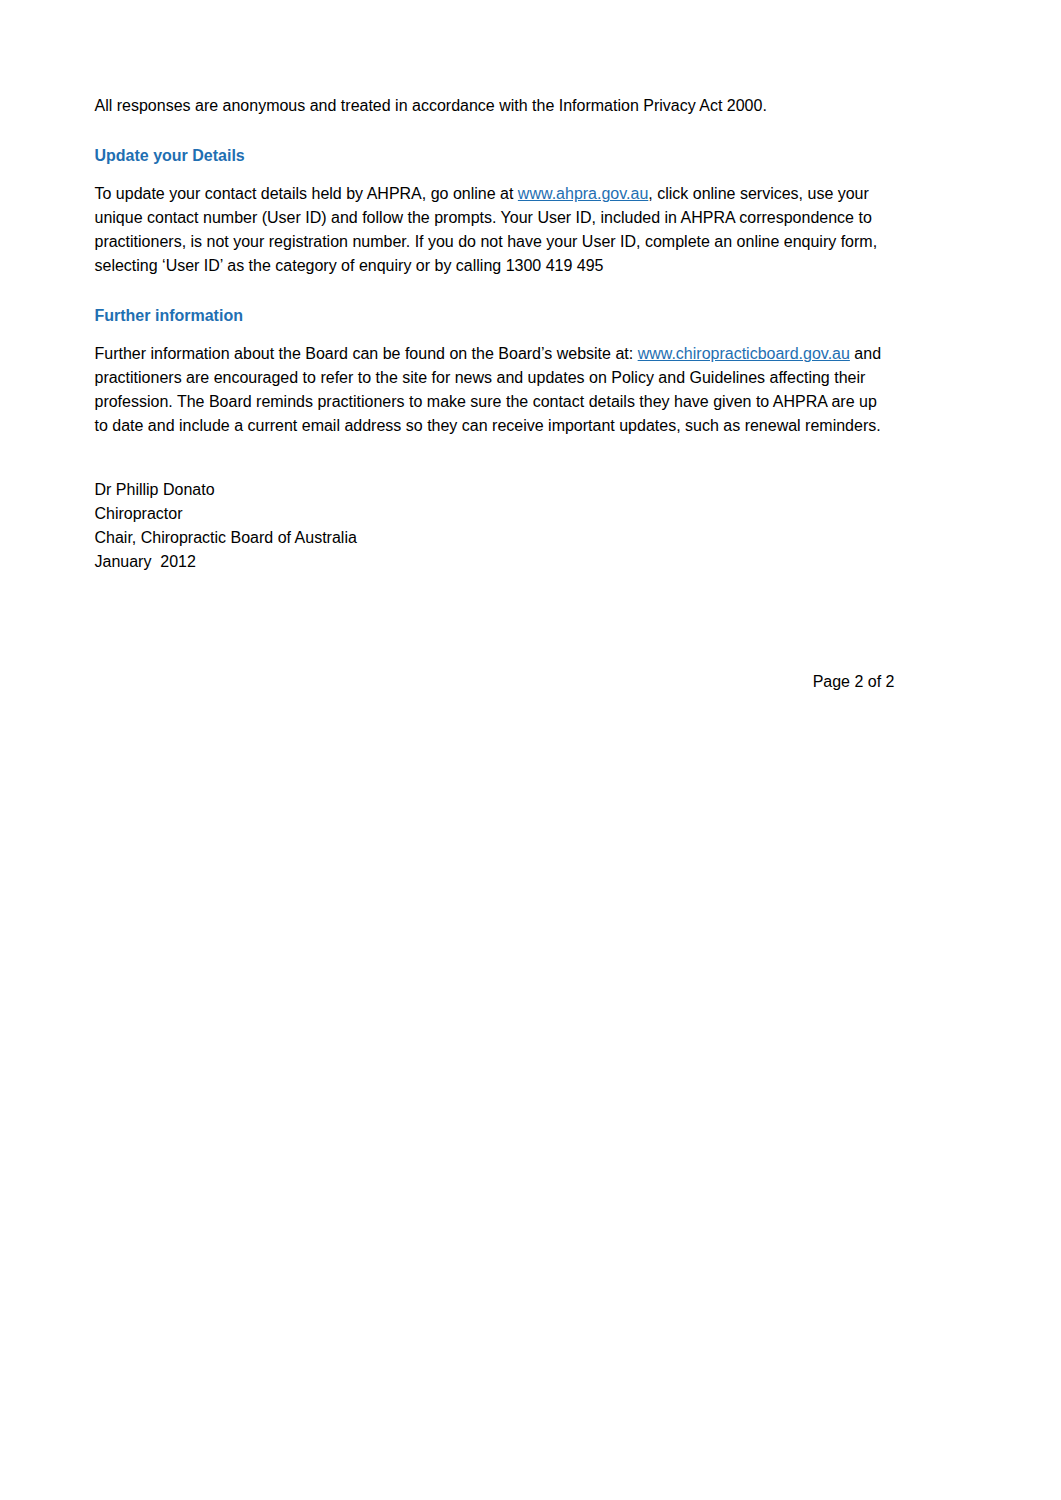All responses are anonymous and treated in accordance with the Information Privacy Act 2000.
Update your Details
To update your contact details held by AHPRA, go online at www.ahpra.gov.au, click online services, use your unique contact number (User ID) and follow the prompts. Your User ID, included in AHPRA correspondence to practitioners, is not your registration number. If you do not have your User ID, complete an online enquiry form, selecting ‘User ID’ as the category of enquiry or by calling 1300 419 495
Further information
Further information about the Board can be found on the Board’s website at: www.chiropracticboard.gov.au and practitioners are encouraged to refer to the site for news and updates on Policy and Guidelines affecting their profession. The Board reminds practitioners to make sure the contact details they have given to AHPRA are up to date and include a current email address so they can receive important updates, such as renewal reminders.
Dr Phillip Donato
Chiropractor
Chair, Chiropractic Board of Australia
January 2012
Page 2 of 2